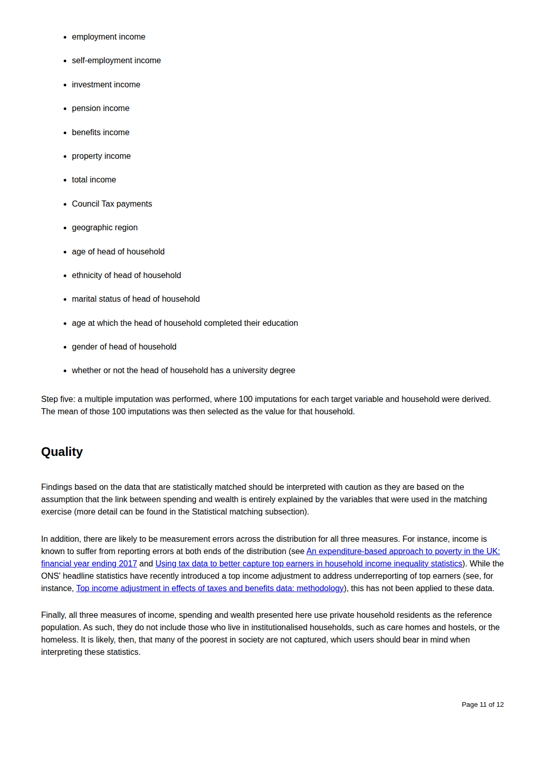employment income
self-employment income
investment income
pension income
benefits income
property income
total income
Council Tax payments
geographic region
age of head of household
ethnicity of head of household
marital status of head of household
age at which the head of household completed their education
gender of head of household
whether or not the head of household has a university degree
Step five: a multiple imputation was performed, where 100 imputations for each target variable and household were derived. The mean of those 100 imputations was then selected as the value for that household.
Quality
Findings based on the data that are statistically matched should be interpreted with caution as they are based on the assumption that the link between spending and wealth is entirely explained by the variables that were used in the matching exercise (more detail can be found in the Statistical matching subsection).
In addition, there are likely to be measurement errors across the distribution for all three measures. For instance, income is known to suffer from reporting errors at both ends of the distribution (see An expenditure-based approach to poverty in the UK: financial year ending 2017 and Using tax data to better capture top earners in household income inequality statistics). While the ONS' headline statistics have recently introduced a top income adjustment to address underreporting of top earners (see, for instance, Top income adjustment in effects of taxes and benefits data: methodology), this has not been applied to these data.
Finally, all three measures of income, spending and wealth presented here use private household residents as the reference population. As such, they do not include those who live in institutionalised households, such as care homes and hostels, or the homeless. It is likely, then, that many of the poorest in society are not captured, which users should bear in mind when interpreting these statistics.
Page 11 of 12